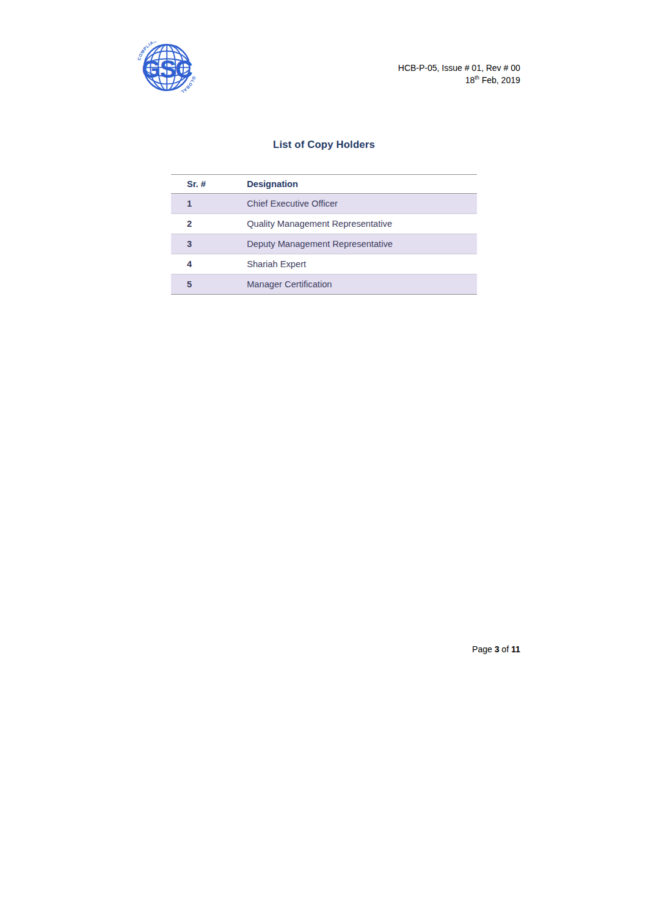GSC COMPLIANCE GLOBAL
HCB-P-05, Issue # 01, Rev # 00
18th Feb, 2019
List of Copy Holders
| Sr. # | Designation |
| --- | --- |
| 1 | Chief Executive Officer |
| 2 | Quality Management Representative |
| 3 | Deputy Management Representative |
| 4 | Shariah Expert |
| 5 | Manager Certification |
Page 3 of 11